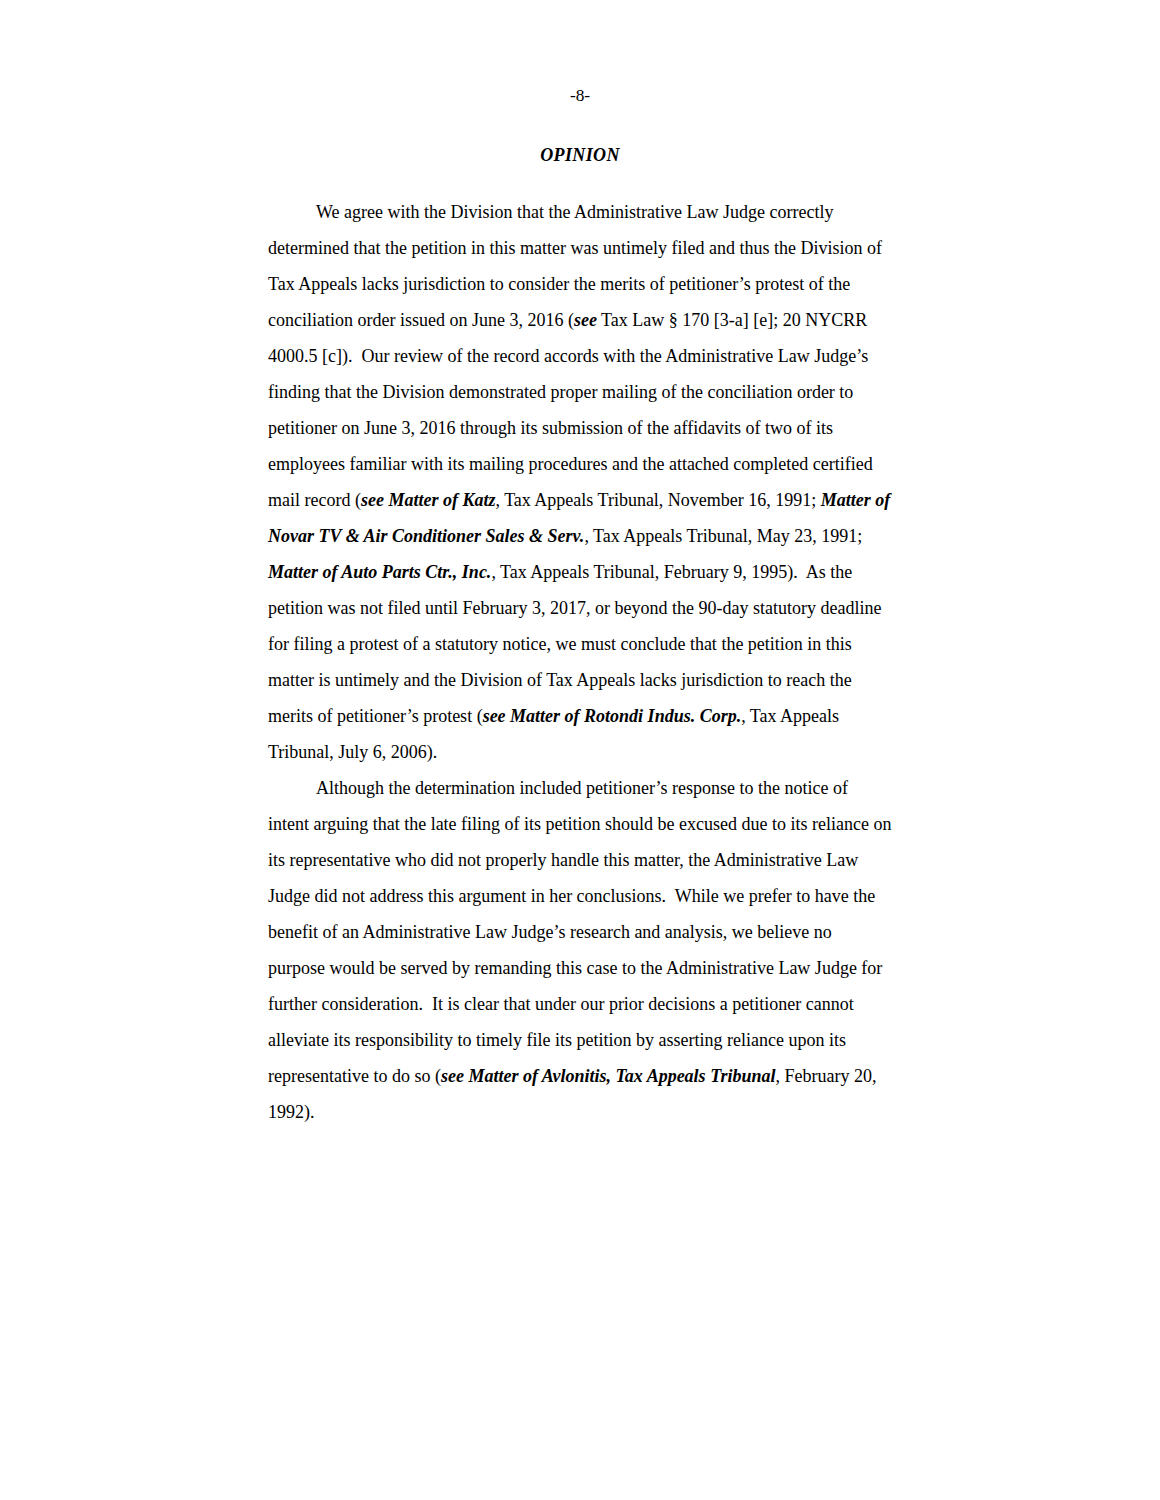-8-
OPINION
We agree with the Division that the Administrative Law Judge correctly determined that the petition in this matter was untimely filed and thus the Division of Tax Appeals lacks jurisdiction to consider the merits of petitioner’s protest of the conciliation order issued on June 3, 2016 (see Tax Law § 170 [3-a] [e]; 20 NYCRR 4000.5 [c]). Our review of the record accords with the Administrative Law Judge’s finding that the Division demonstrated proper mailing of the conciliation order to petitioner on June 3, 2016 through its submission of the affidavits of two of its employees familiar with its mailing procedures and the attached completed certified mail record (see Matter of Katz, Tax Appeals Tribunal, November 16, 1991; Matter of Novar TV & Air Conditioner Sales & Serv., Tax Appeals Tribunal, May 23, 1991; Matter of Auto Parts Ctr., Inc., Tax Appeals Tribunal, February 9, 1995). As the petition was not filed until February 3, 2017, or beyond the 90-day statutory deadline for filing a protest of a statutory notice, we must conclude that the petition in this matter is untimely and the Division of Tax Appeals lacks jurisdiction to reach the merits of petitioner’s protest (see Matter of Rotondi Indus. Corp., Tax Appeals Tribunal, July 6, 2006).
Although the determination included petitioner’s response to the notice of intent arguing that the late filing of its petition should be excused due to its reliance on its representative who did not properly handle this matter, the Administrative Law Judge did not address this argument in her conclusions. While we prefer to have the benefit of an Administrative Law Judge’s research and analysis, we believe no purpose would be served by remanding this case to the Administrative Law Judge for further consideration. It is clear that under our prior decisions a petitioner cannot alleviate its responsibility to timely file its petition by asserting reliance upon its representative to do so (see Matter of Avlonitis, Tax Appeals Tribunal, February 20, 1992).